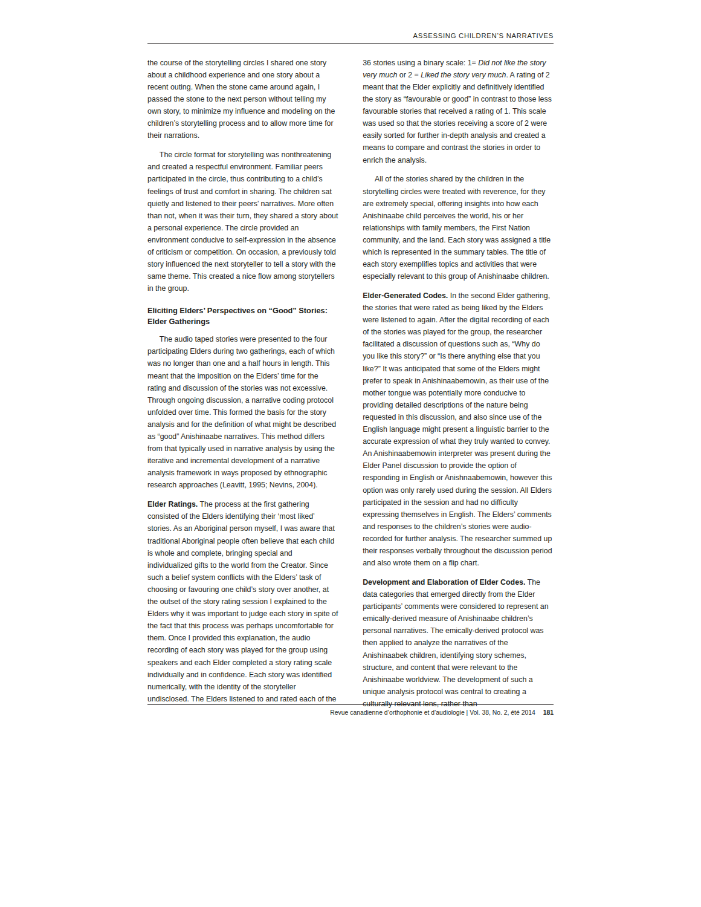Assessing Children’s Narratives
the course of the storytelling circles I shared one story about a childhood experience and one story about a recent outing. When the stone came around again, I passed the stone to the next person without telling my own story, to minimize my influence and modeling on the children’s storytelling process and to allow more time for their narrations.
The circle format for storytelling was nonthreatening and created a respectful environment. Familiar peers participated in the circle, thus contributing to a child’s feelings of trust and comfort in sharing. The children sat quietly and listened to their peers’ narratives. More often than not, when it was their turn, they shared a story about a personal experience. The circle provided an environment conducive to self-expression in the absence of criticism or competition. On occasion, a previously told story influenced the next storyteller to tell a story with the same theme. This created a nice flow among storytellers in the group.
Eliciting Elders’ Perspectives on “Good” Stories: Elder Gatherings
The audio taped stories were presented to the four participating Elders during two gatherings, each of which was no longer than one and a half hours in length. This meant that the imposition on the Elders’ time for the rating and discussion of the stories was not excessive. Through ongoing discussion, a narrative coding protocol unfolded over time. This formed the basis for the story analysis and for the definition of what might be described as “good” Anishinaabe narratives. This method differs from that typically used in narrative analysis by using the iterative and incremental development of a narrative analysis framework in ways proposed by ethnographic research approaches (Leavitt, 1995; Nevins, 2004).
Elder Ratings. The process at the first gathering consisted of the Elders identifying their ‘most liked’ stories. As an Aboriginal person myself, I was aware that traditional Aboriginal people often believe that each child is whole and complete, bringing special and individualized gifts to the world from the Creator. Since such a belief system conflicts with the Elders’ task of choosing or favouring one child’s story over another, at the outset of the story rating session I explained to the Elders why it was important to judge each story in spite of the fact that this process was perhaps uncomfortable for them. Once I provided this explanation, the audio recording of each story was played for the group using speakers and each Elder completed a story rating scale individually and in confidence. Each story was identified numerically, with the identity of the storyteller undisclosed. The Elders listened to and rated each of the 36 stories using a binary scale: 1= Did not like the story very much or 2 = Liked the story very much. A rating of 2 meant that the Elder explicitly and definitively identified the story as “favourable or good” in contrast to those less favourable stories that received a rating of 1. This scale was used so that the stories receiving a score of 2 were easily sorted for further in-depth analysis and created a means to compare and contrast the stories in order to enrich the analysis.
All of the stories shared by the children in the storytelling circles were treated with reverence, for they are extremely special, offering insights into how each Anishinaabe child perceives the world, his or her relationships with family members, the First Nation community, and the land. Each story was assigned a title which is represented in the summary tables. The title of each story exemplifies topics and activities that were especially relevant to this group of Anishinaabe children.
Elder-Generated Codes. In the second Elder gathering, the stories that were rated as being liked by the Elders were listened to again. After the digital recording of each of the stories was played for the group, the researcher facilitated a discussion of questions such as, “Why do you like this story?” or “Is there anything else that you like?” It was anticipated that some of the Elders might prefer to speak in Anishinaabemowin, as their use of the mother tongue was potentially more conducive to providing detailed descriptions of the nature being requested in this discussion, and also since use of the English language might present a linguistic barrier to the accurate expression of what they truly wanted to convey. An Anishinaabemowin interpreter was present during the Elder Panel discussion to provide the option of responding in English or Anishnaabemowin, however this option was only rarely used during the session. All Elders participated in the session and had no difficulty expressing themselves in English. The Elders’ comments and responses to the children’s stories were audio- recorded for further analysis. The researcher summed up their responses verbally throughout the discussion period and also wrote them on a flip chart.
Development and Elaboration of Elder Codes. The data categories that emerged directly from the Elder participants’ comments were considered to represent an emically-derived measure of Anishinaabe children’s personal narratives. The emically-derived protocol was then applied to analyze the narratives of the Anishinaabek children, identifying story schemes, structure, and content that were relevant to the Anishinaabe worldview. The development of such a unique analysis protocol was central to creating a culturally relevant lens, rather than
Revue canadienne d’orthophonie et d’audiologie | Vol. 38, No. 2, été 2014 181